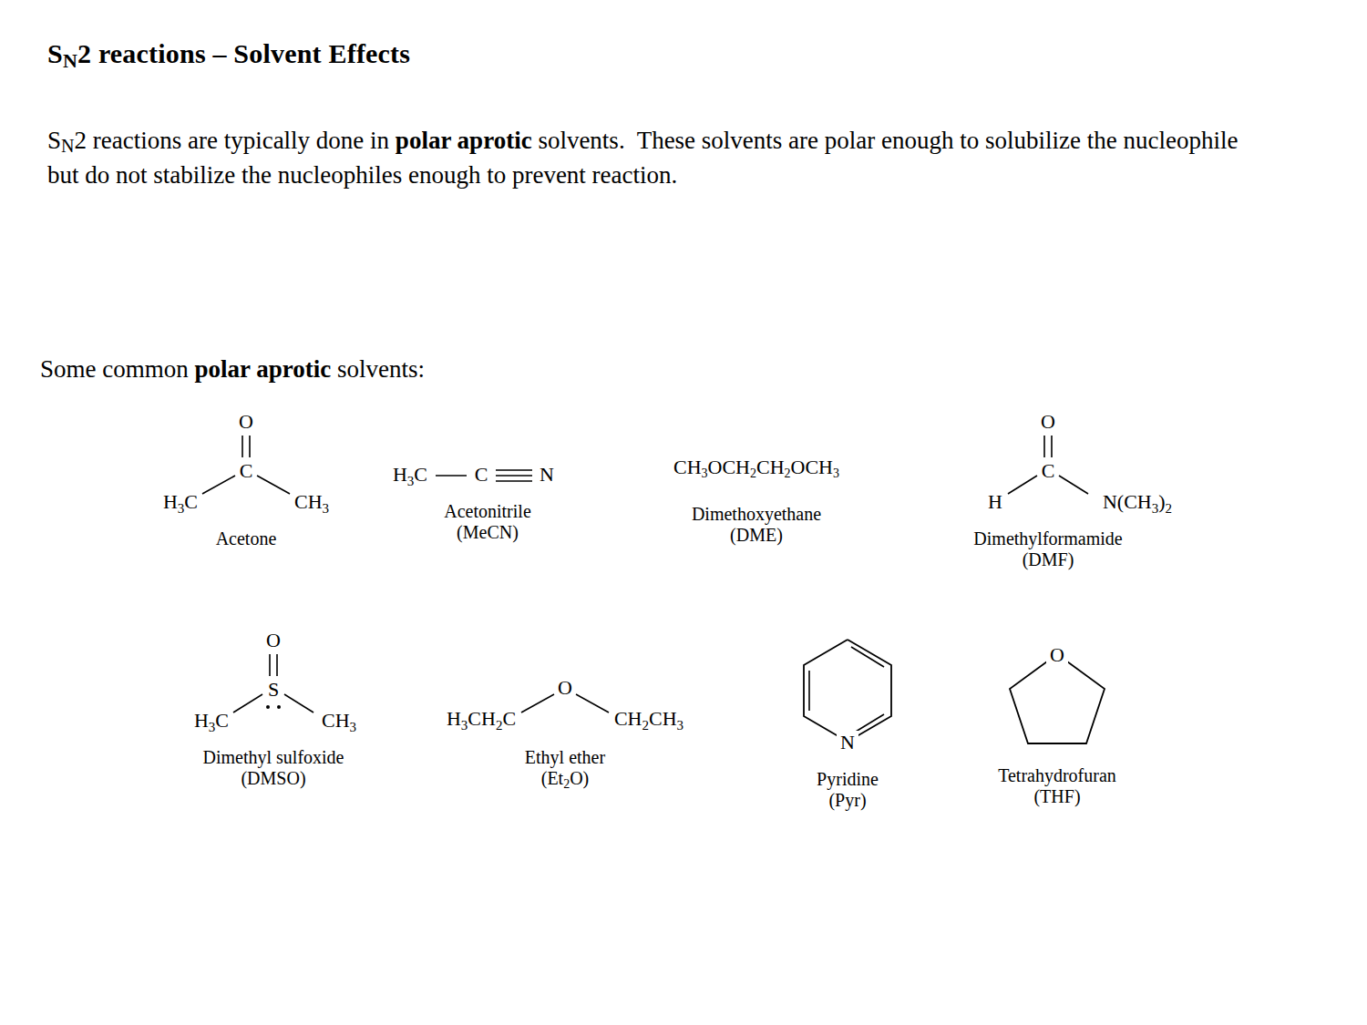SN2 reactions – Solvent Effects
SN2 reactions are typically done in polar aprotic solvents. These solvents are polar enough to solubilize the nucleophile but do not stabilize the nucleophiles enough to prevent reaction.
Some common polar aprotic solvents:
O C H3C CH3
Acetone
H3C C N
Acetonitrile
(MeCN)
CH3 OCH2 CH2 OCH3
Dimethoxyethane
(DME)
O C H N(CH3)2
Dimethylformamide
(DMF)
O S H3C CH3
Dimethyl sulfoxide
(DMSO)
O H3CH2C CH2CH3
Ethyl ether
(Et2 O)
N
Pyridine
(Pyr)
O
Tetrahydrofuran
(THF)